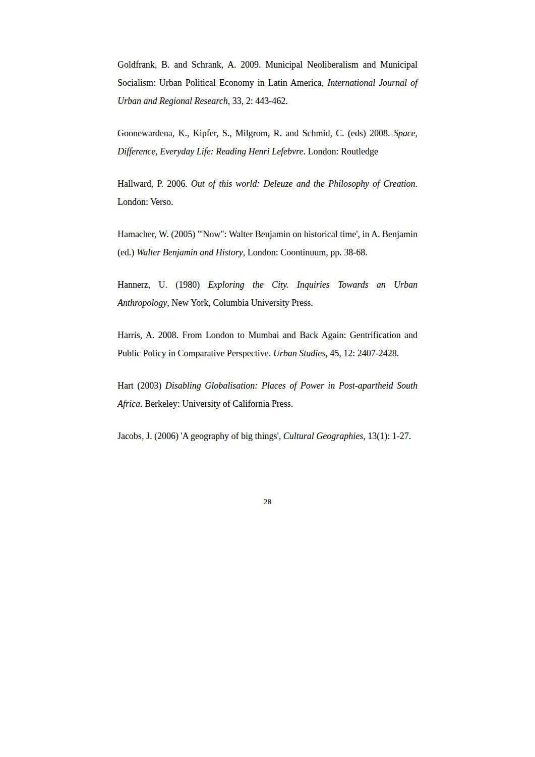Goldfrank, B. and Schrank, A. 2009. Municipal Neoliberalism and Municipal Socialism: Urban Political Economy in Latin America, International Journal of Urban and Regional Research, 33, 2: 443-462.
Goonewardena, K., Kipfer, S., Milgrom, R. and Schmid, C. (eds) 2008. Space, Difference, Everyday Life: Reading Henri Lefebvre. London: Routledge
Hallward, P. 2006. Out of this world: Deleuze and the Philosophy of Creation. London: Verso.
Hamacher, W. (2005) '"Now": Walter Benjamin on historical time', in A. Benjamin (ed.) Walter Benjamin and History, London: Coontinuum, pp. 38-68.
Hannerz, U. (1980) Exploring the City. Inquiries Towards an Urban Anthropology, New York, Columbia University Press.
Harris, A. 2008. From London to Mumbai and Back Again: Gentrification and Public Policy in Comparative Perspective. Urban Studies, 45, 12: 2407-2428.
Hart (2003) Disabling Globalisation: Places of Power in Post-apartheid South Africa. Berkeley: University of California Press.
Jacobs, J. (2006) 'A geography of big things', Cultural Geographies, 13(1): 1-27.
28